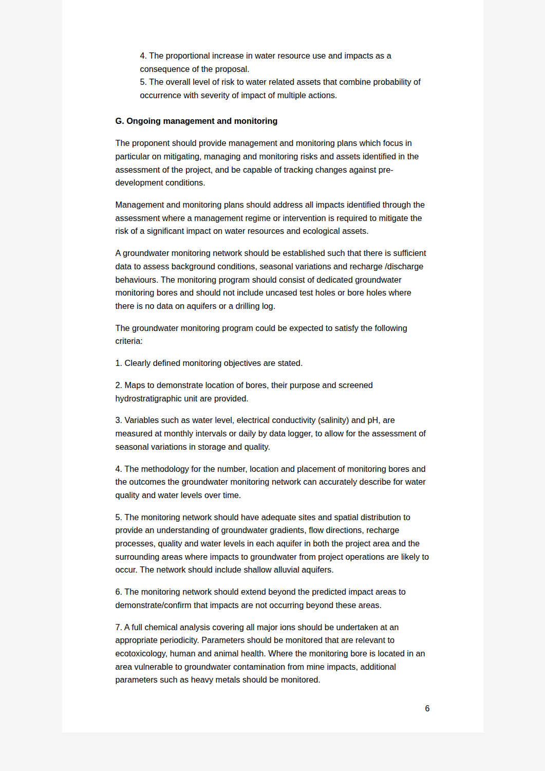4. The proportional increase in water resource use and impacts as a consequence of the proposal.
5. The overall level of risk to water related assets that combine probability of occurrence with severity of impact of multiple actions.
G. Ongoing management and monitoring
The proponent should provide management and monitoring plans which focus in particular on mitigating, managing and monitoring risks and assets identified in the assessment of the project, and be capable of tracking changes against pre-development conditions.
Management and monitoring plans should address all impacts identified through the assessment where a management regime or intervention is required to mitigate the risk of a significant impact on water resources and ecological assets.
A groundwater monitoring network should be established such that there is sufficient data to assess background conditions, seasonal variations and recharge /discharge behaviours. The monitoring program should consist of dedicated groundwater monitoring bores and should not include uncased test holes or bore holes where there is no data on aquifers or a drilling log.
The groundwater monitoring program could be expected to satisfy the following criteria:
1. Clearly defined monitoring objectives are stated.
2. Maps to demonstrate location of bores, their purpose and screened hydrostratigraphic unit are provided.
3. Variables such as water level, electrical conductivity (salinity) and pH, are measured at monthly intervals or daily by data logger, to allow for the assessment of seasonal variations in storage and quality.
4. The methodology for the number, location and placement of monitoring bores and the outcomes the groundwater monitoring network can accurately describe for water quality and water levels over time.
5. The monitoring network should have adequate sites and spatial distribution to provide an understanding of groundwater gradients, flow directions, recharge processes, quality and water levels in each aquifer in both the project area and the surrounding areas where impacts to groundwater from project operations are likely to occur. The network should include shallow alluvial aquifers.
6. The monitoring network should extend beyond the predicted impact areas to demonstrate/confirm that impacts are not occurring beyond these areas.
7. A full chemical analysis covering all major ions should be undertaken at an appropriate periodicity. Parameters should be monitored that are relevant to ecotoxicology, human and animal health. Where the monitoring bore is located in an area vulnerable to groundwater contamination from mine impacts, additional parameters such as heavy metals should be monitored.
6